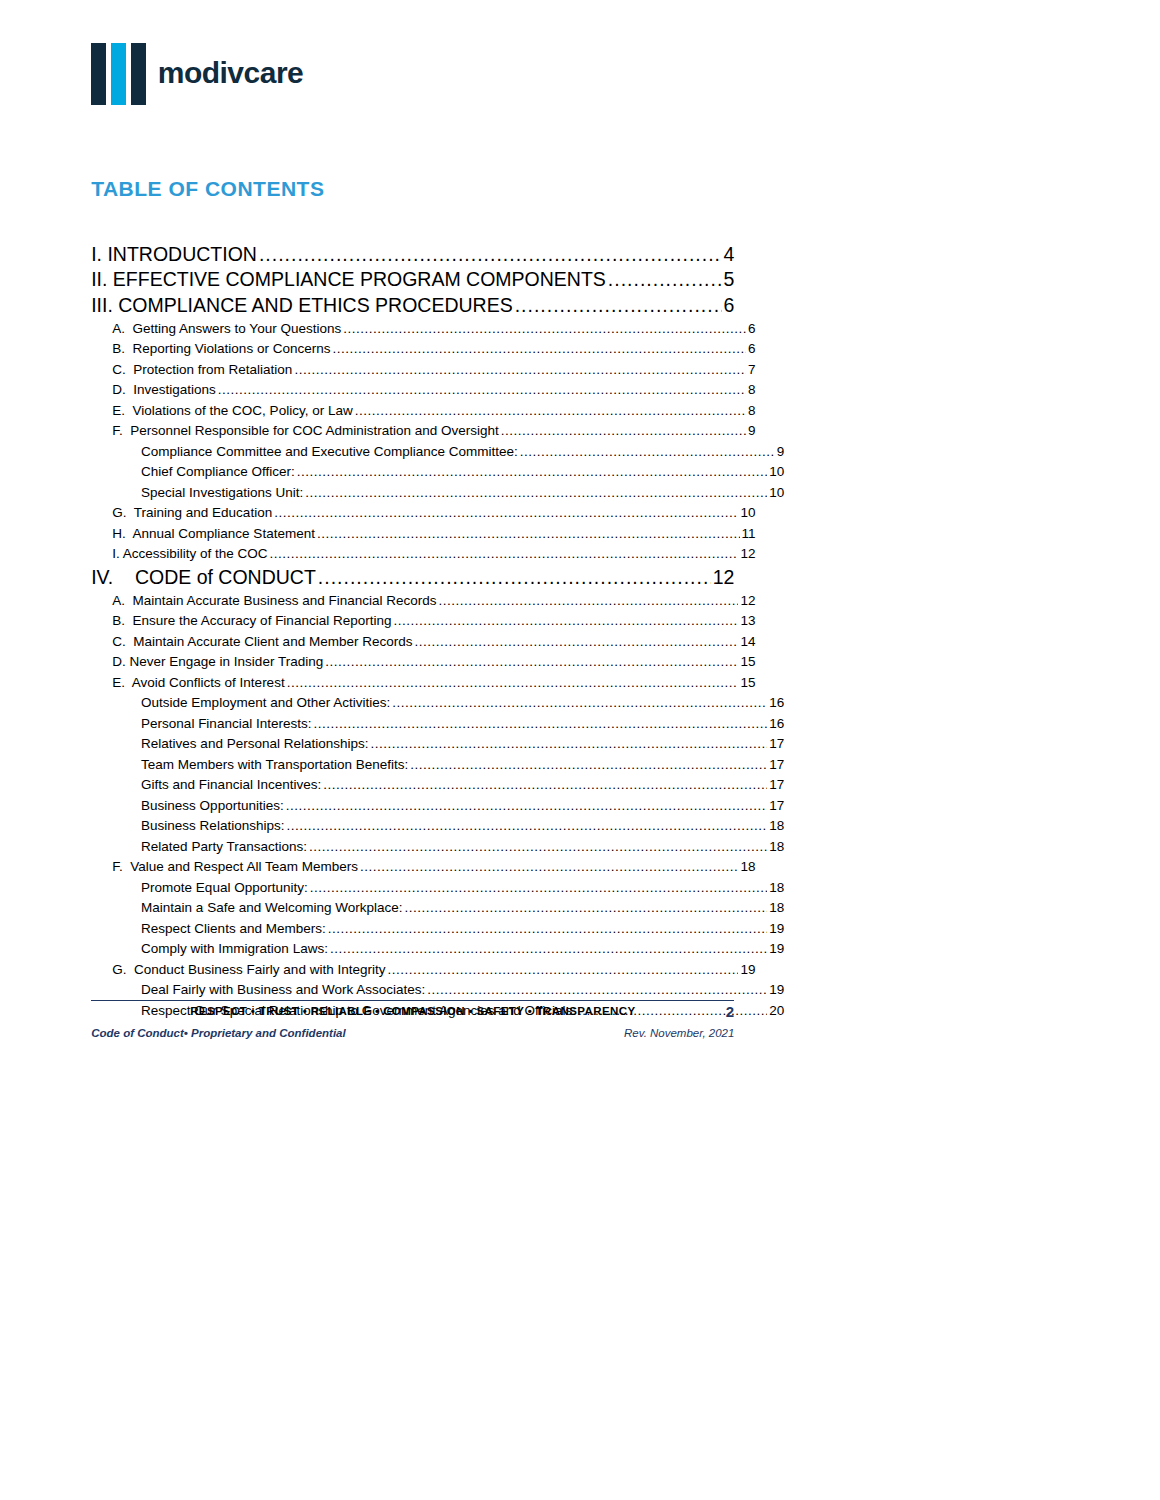modivcare
TABLE OF CONTENTS
I. INTRODUCTION 4
II. EFFECTIVE COMPLIANCE PROGRAM COMPONENTS 5
III. COMPLIANCE AND ETHICS PROCEDURES 6
A. Getting Answers to Your Questions 6
B. Reporting Violations or Concerns 6
C. Protection from Retaliation 7
D. Investigations 8
E. Violations of the COC, Policy, or Law 8
F. Personnel Responsible for COC Administration and Oversight 9
Compliance Committee and Executive Compliance Committee: 9
Chief Compliance Officer: 10
Special Investigations Unit: 10
G. Training and Education 10
H. Annual Compliance Statement 11
I. Accessibility of the COC 12
IV. CODE of CONDUCT 12
A. Maintain Accurate Business and Financial Records 12
B. Ensure the Accuracy of Financial Reporting 13
C. Maintain Accurate Client and Member Records 14
D. Never Engage in Insider Trading 15
E. Avoid Conflicts of Interest 15
Outside Employment and Other Activities: 16
Personal Financial Interests: 16
Relatives and Personal Relationships: 17
Team Members with Transportation Benefits: 17
Gifts and Financial Incentives: 17
Business Opportunities: 17
Business Relationships: 18
Related Party Transactions: 18
F. Value and Respect All Team Members 18
Promote Equal Opportunity: 18
Maintain a Safe and Welcoming Workplace: 18
Respect Clients and Members: 19
Comply with Immigration Laws: 19
G. Conduct Business Fairly and with Integrity 19
Deal Fairly with Business and Work Associates: 19
Respect Our Special Relationship to Government Agencies and Officials: 20
RESPECT • TRUST • RELIABLE • COMPASSION • SAFETY • TRANSPARENCY 2
Code of Conduct• Proprietary and Confidential Rev. November, 2021